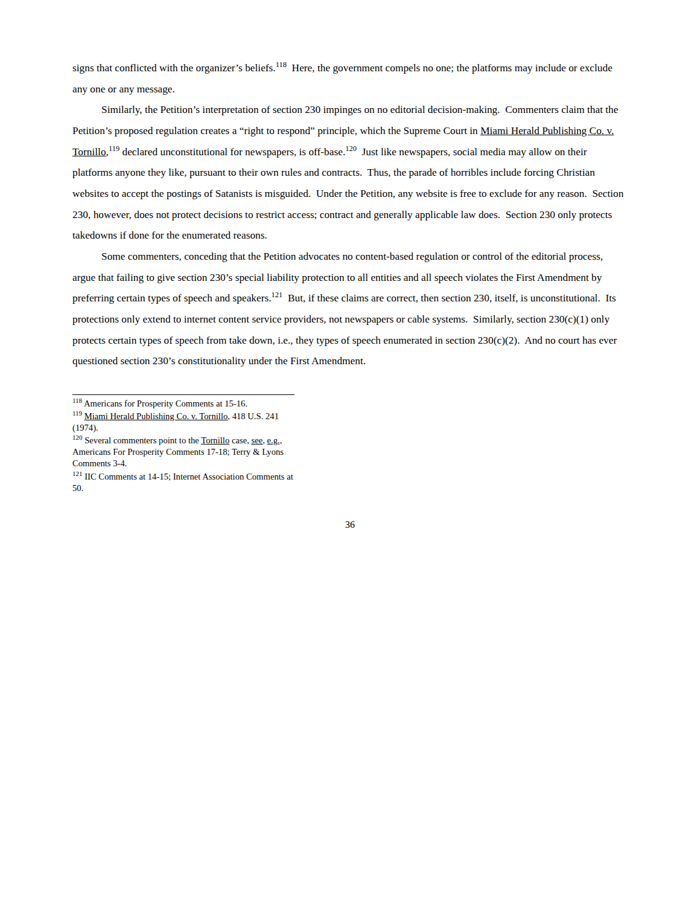signs that conflicted with the organizer’s beliefs.118 Here, the government compels no one; the platforms may include or exclude any one or any message.
Similarly, the Petition’s interpretation of section 230 impinges on no editorial decision-making. Commenters claim that the Petition’s proposed regulation creates a “right to respond” principle, which the Supreme Court in Miami Herald Publishing Co. v. Tornillo,119 declared unconstitutional for newspapers, is off-base.120 Just like newspapers, social media may allow on their platforms anyone they like, pursuant to their own rules and contracts. Thus, the parade of horribles include forcing Christian websites to accept the postings of Satanists is misguided. Under the Petition, any website is free to exclude for any reason. Section 230, however, does not protect decisions to restrict access; contract and generally applicable law does. Section 230 only protects takedowns if done for the enumerated reasons.
Some commenters, conceding that the Petition advocates no content-based regulation or control of the editorial process, argue that failing to give section 230’s special liability protection to all entities and all speech violates the First Amendment by preferring certain types of speech and speakers.121 But, if these claims are correct, then section 230, itself, is unconstitutional. Its protections only extend to internet content service providers, not newspapers or cable systems. Similarly, section 230(c)(1) only protects certain types of speech from take down, i.e., they types of speech enumerated in section 230(c)(2). And no court has ever questioned section 230’s constitutionality under the First Amendment.
118 Americans for Prosperity Comments at 15-16.
119 Miami Herald Publishing Co. v. Tornillo, 418 U.S. 241 (1974).
120 Several commenters point to the Tornillo case, see, e.g., Americans For Prosperity Comments 17-18; Terry & Lyons Comments 3-4.
121 IIC Comments at 14-15; Internet Association Comments at 50.
36